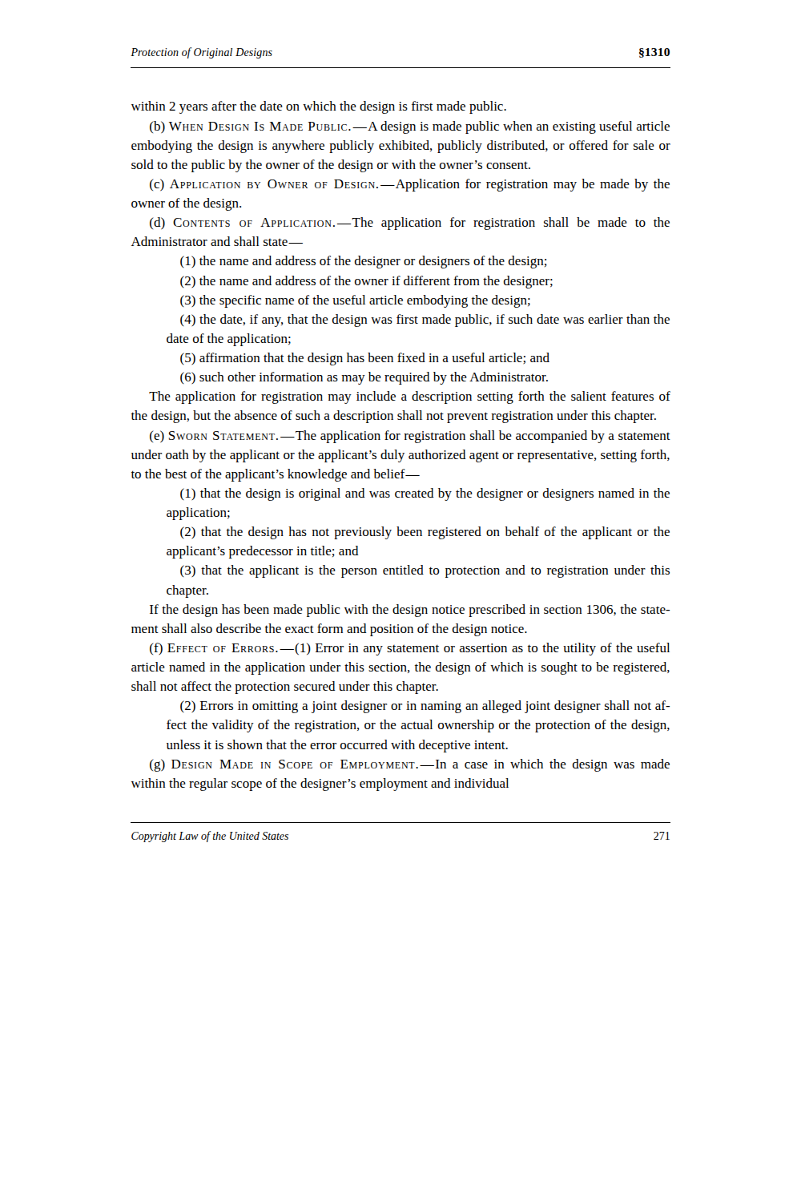Protection of Original Designs §1310
within 2 years after the date on which the design is first made public.
(b) When Design Is Made Public. — A design is made public when an existing useful article embodying the design is anywhere publicly exhibited, publicly distributed, or offered for sale or sold to the public by the owner of the design or with the owner’s consent.
(c) Application by Owner of Design. — Application for registration may be made by the owner of the design.
(d) Contents of Application. — The application for registration shall be made to the Administrator and shall state —
(1) the name and address of the designer or designers of the design;
(2) the name and address of the owner if different from the designer;
(3) the specific name of the useful article embodying the design;
(4) the date, if any, that the design was first made public, if such date was earlier than the date of the application;
(5) affirmation that the design has been fixed in a useful article; and
(6) such other information as may be required by the Administrator.
The application for registration may include a description setting forth the salient features of the design, but the absence of such a description shall not prevent registration under this chapter.
(e) Sworn Statement. — The application for registration shall be accompanied by a statement under oath by the applicant or the applicant’s duly authorized agent or representative, setting forth, to the best of the applicant’s knowledge and belief —
(1) that the design is original and was created by the designer or designers named in the application;
(2) that the design has not previously been registered on behalf of the applicant or the applicant’s predecessor in title; and
(3) that the applicant is the person entitled to protection and to registration under this chapter.
If the design has been made public with the design notice prescribed in section 1306, the statement shall also describe the exact form and position of the design notice.
(f) Effect of Errors. — (1) Error in any statement or assertion as to the utility of the useful article named in the application under this section, the design of which is sought to be registered, shall not affect the protection secured under this chapter.
(2) Errors in omitting a joint designer or in naming an alleged joint designer shall not affect the validity of the registration, or the actual ownership or the protection of the design, unless it is shown that the error occurred with deceptive intent.
(g) Design Made in Scope of Employment. — In a case in which the design was made within the regular scope of the designer’s employment and individual
Copyright Law of the United States 271